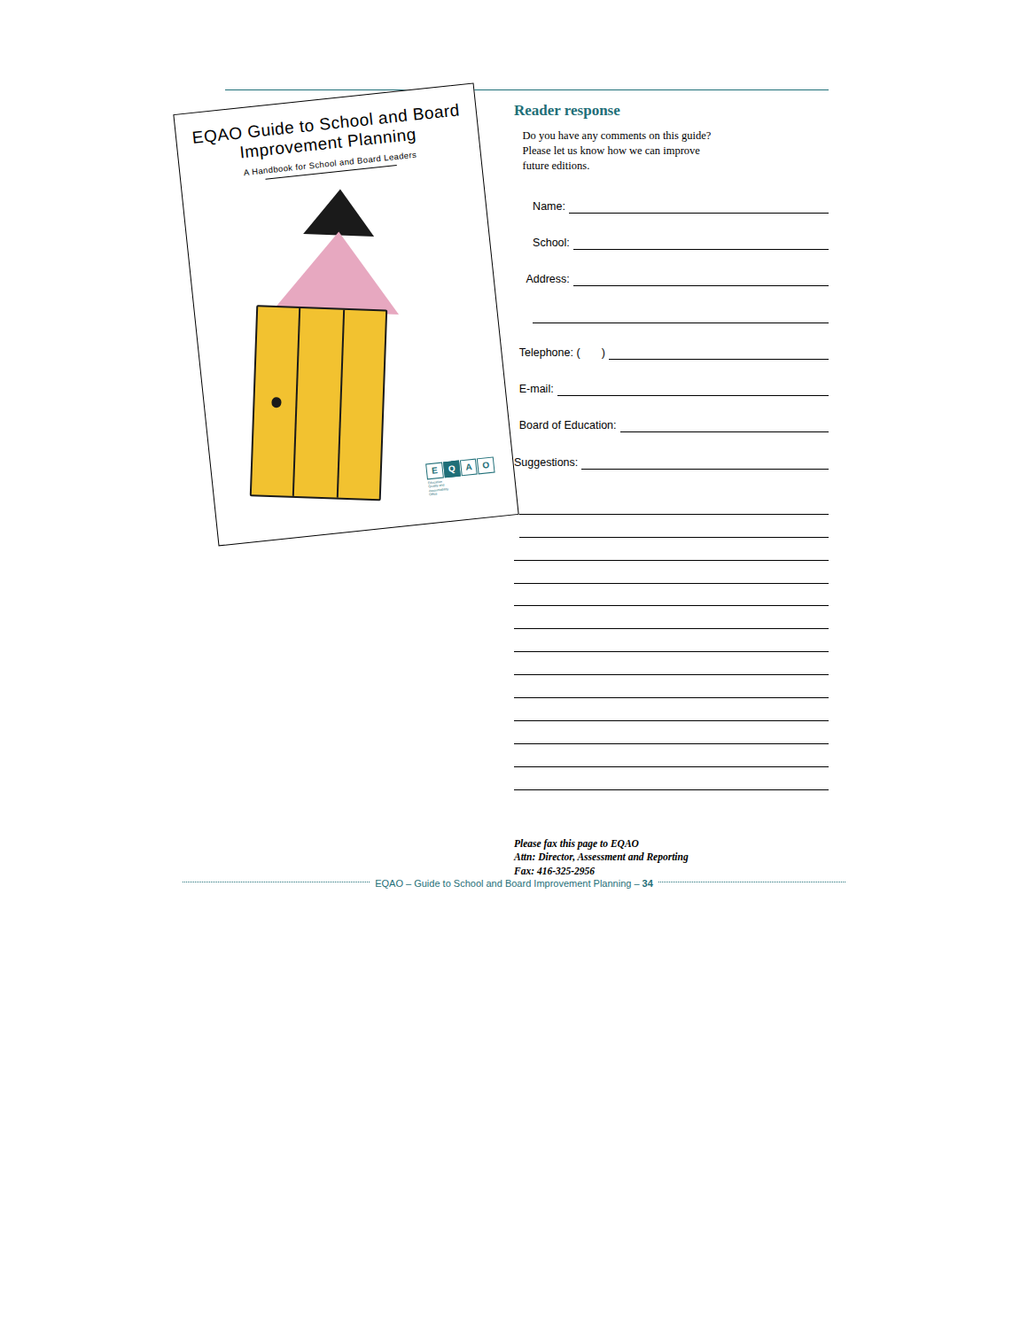EQAO Guide to School and Board Improvement Planning
A Handbook for School and Board Leaders
EQAO
Education
Quality and
Accountability
Office
Reader response
Do you have any comments on this guide?
Please let us know how we can improve
future editions.
Name:
School:
Address:
Telephone: ( )
E-mail:
Board of Education:
Suggestions:
Please fax this page to EQAO
Attn: Director, Assessment and Reporting
Fax: 416-325-2956
EQAO – Guide to School and Board Improvement Planning – 34